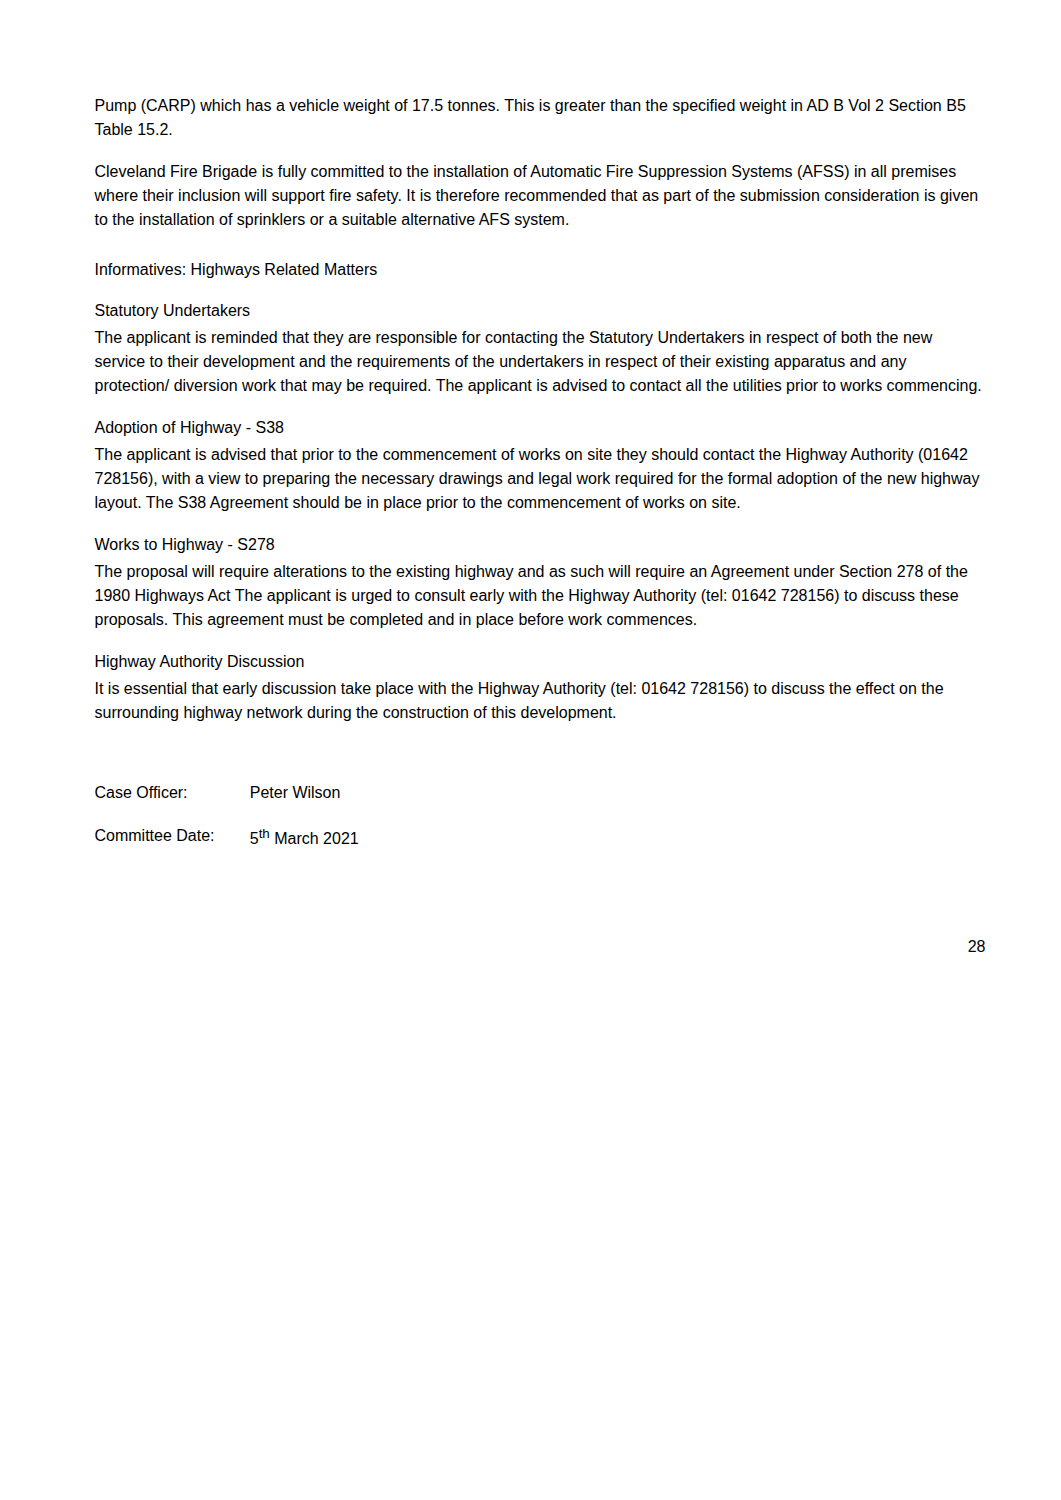Pump (CARP) which has a vehicle weight of 17.5 tonnes. This is greater than the specified weight in AD B Vol 2 Section B5 Table 15.2.
Cleveland Fire Brigade is fully committed to the installation of Automatic Fire Suppression Systems (AFSS) in all premises where their inclusion will support fire safety. It is therefore recommended that as part of the submission consideration is given to the installation of sprinklers or a suitable alternative AFS system.
Informatives: Highways Related Matters
Statutory Undertakers
The applicant is reminded that they are responsible for contacting the Statutory Undertakers in respect of both the new service to their development and the requirements of the undertakers in respect of their existing apparatus and any protection/ diversion work that may be required. The applicant is advised to contact all the utilities prior to works commencing.
Adoption of Highway - S38
The applicant is advised that prior to the commencement of works on site they should contact the Highway Authority (01642 728156), with a view to preparing the necessary drawings and legal work required for the formal adoption of the new highway layout. The S38 Agreement should be in place prior to the commencement of works on site.
Works to Highway - S278
The proposal will require alterations to the existing highway and as such will require an Agreement under Section 278 of the 1980 Highways Act The applicant is urged to consult early with the Highway Authority (tel: 01642 728156) to discuss these proposals. This agreement must be completed and in place before work commences.
Highway Authority Discussion
It is essential that early discussion take place with the Highway Authority (tel: 01642 728156) to discuss the effect on the surrounding highway network during the construction of this development.
| Case Officer: | Peter Wilson |
| Committee Date: | 5 th March 2021 |
28